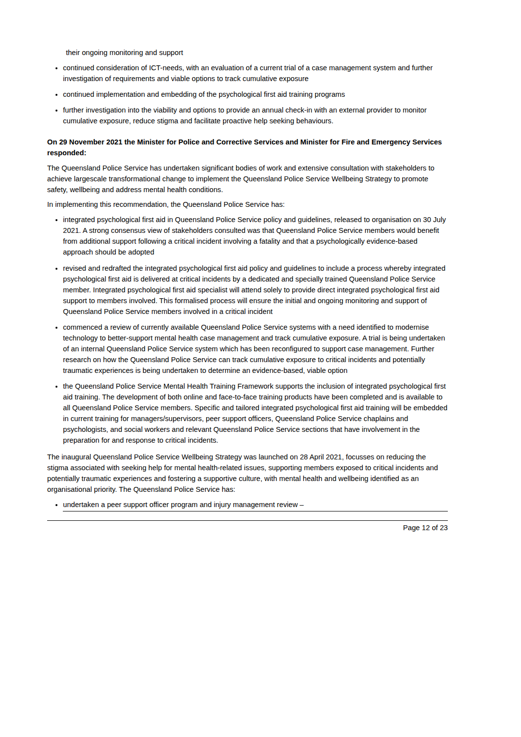their ongoing monitoring and support
continued consideration of ICT-needs, with an evaluation of a current trial of a case management system and further investigation of requirements and viable options to track cumulative exposure
continued implementation and embedding of the psychological first aid training programs
further investigation into the viability and options to provide an annual check-in with an external provider to monitor cumulative exposure, reduce stigma and facilitate proactive help seeking behaviours.
On 29 November 2021 the Minister for Police and Corrective Services and Minister for Fire and Emergency Services responded:
The Queensland Police Service has undertaken significant bodies of work and extensive consultation with stakeholders to achieve largescale transformational change to implement the Queensland Police Service Wellbeing Strategy to promote safety, wellbeing and address mental health conditions.
In implementing this recommendation, the Queensland Police Service has:
integrated psychological first aid in Queensland Police Service policy and guidelines, released to organisation on 30 July 2021. A strong consensus view of stakeholders consulted was that Queensland Police Service members would benefit from additional support following a critical incident involving a fatality and that a psychologically evidence-based approach should be adopted
revised and redrafted the integrated psychological first aid policy and guidelines to include a process whereby integrated psychological first aid is delivered at critical incidents by a dedicated and specially trained Queensland Police Service member. Integrated psychological first aid specialist will attend solely to provide direct integrated psychological first aid support to members involved. This formalised process will ensure the initial and ongoing monitoring and support of Queensland Police Service members involved in a critical incident
commenced a review of currently available Queensland Police Service systems with a need identified to modernise technology to better-support mental health case management and track cumulative exposure. A trial is being undertaken of an internal Queensland Police Service system which has been reconfigured to support case management. Further research on how the Queensland Police Service can track cumulative exposure to critical incidents and potentially traumatic experiences is being undertaken to determine an evidence-based, viable option
the Queensland Police Service Mental Health Training Framework supports the inclusion of integrated psychological first aid training. The development of both online and face-to-face training products have been completed and is available to all Queensland Police Service members. Specific and tailored integrated psychological first aid training will be embedded in current training for managers/supervisors, peer support officers, Queensland Police Service chaplains and psychologists, and social workers and relevant Queensland Police Service sections that have involvement in the preparation for and response to critical incidents.
The inaugural Queensland Police Service Wellbeing Strategy was launched on 28 April 2021, focusses on reducing the stigma associated with seeking help for mental health-related issues, supporting members exposed to critical incidents and potentially traumatic experiences and fostering a supportive culture, with mental health and wellbeing identified as an organisational priority. The Queensland Police Service has:
undertaken a peer support officer program and injury management review –
Page 12 of 23